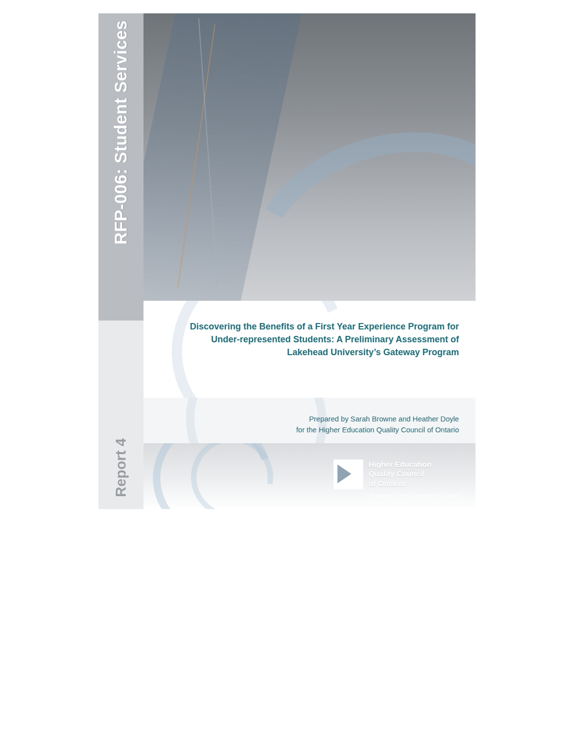RFP-006: Student Services
Report 4
Discovering the Benefits of a First Year Experience Program for Under-represented Students: A Preliminary Assessment of Lakehead University’s Gateway Program
Prepared by Sarah Browne and Heather Doyle
for the Higher Education Quality Council of Ontario
Higher Education
Quality Council
of Ontario
An agency of the Government of Ontario